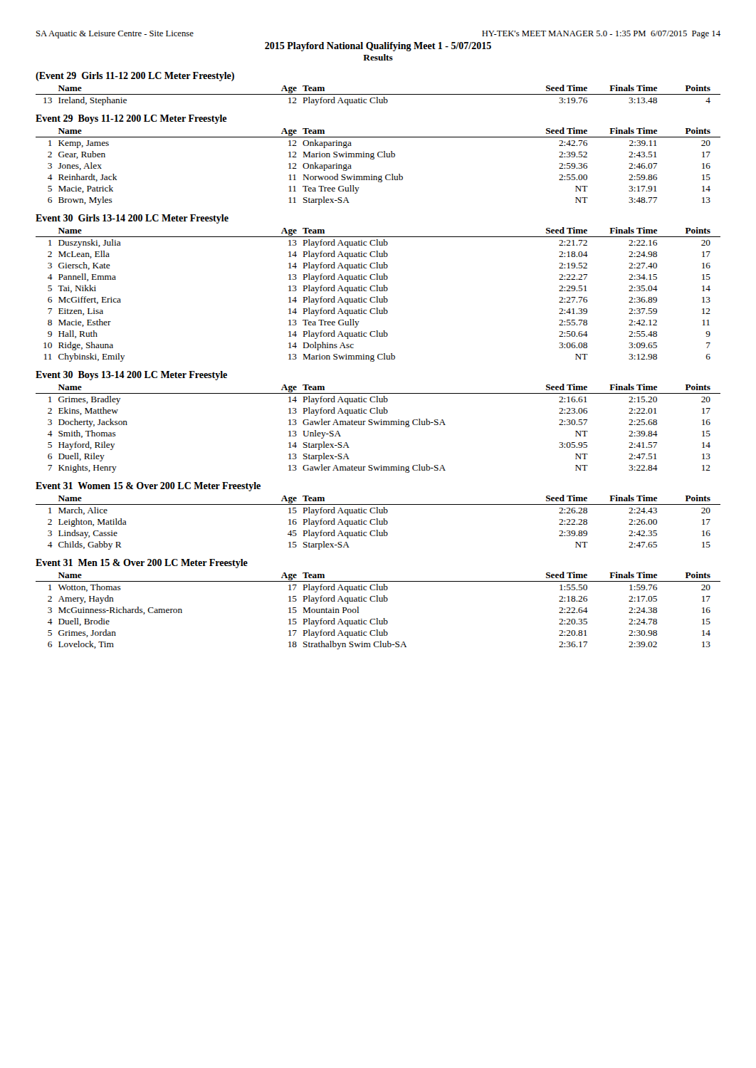SA Aquatic & Leisure Centre - Site License HY-TEK's MEET MANAGER 5.0 - 1:35 PM 6/07/2015 Page 14
2015 Playford National Qualifying Meet 1 - 5/07/2015
Results
(Event 29 Girls 11-12 200 LC Meter Freestyle)
| | Name | Age | Team | Seed Time | Finals Time | Points |
| --- | --- | --- | --- | --- | --- | --- |
| 13 | Ireland, Stephanie | 12 | Playford Aquatic Club | 3:19.76 | 3:13.48 | 4 |
Event 29 Boys 11-12 200 LC Meter Freestyle
| | Name | Age | Team | Seed Time | Finals Time | Points |
| --- | --- | --- | --- | --- | --- | --- |
| 1 | Kemp, James | 12 | Onkaparinga | 2:42.76 | 2:39.11 | 20 |
| 2 | Gear, Ruben | 12 | Marion Swimming Club | 2:39.52 | 2:43.51 | 17 |
| 3 | Jones, Alex | 12 | Onkaparinga | 2:59.36 | 2:46.07 | 16 |
| 4 | Reinhardt, Jack | 11 | Norwood Swimming Club | 2:55.00 | 2:59.86 | 15 |
| 5 | Macie, Patrick | 11 | Tea Tree Gully | NT | 3:17.91 | 14 |
| 6 | Brown, Myles | 11 | Starplex-SA | NT | 3:48.77 | 13 |
Event 30 Girls 13-14 200 LC Meter Freestyle
| | Name | Age | Team | Seed Time | Finals Time | Points |
| --- | --- | --- | --- | --- | --- | --- |
| 1 | Duszynski, Julia | 13 | Playford Aquatic Club | 2:21.72 | 2:22.16 | 20 |
| 2 | McLean, Ella | 14 | Playford Aquatic Club | 2:18.04 | 2:24.98 | 17 |
| 3 | Giersch, Kate | 14 | Playford Aquatic Club | 2:19.52 | 2:27.40 | 16 |
| 4 | Pannell, Emma | 13 | Playford Aquatic Club | 2:22.27 | 2:34.15 | 15 |
| 5 | Tai, Nikki | 13 | Playford Aquatic Club | 2:29.51 | 2:35.04 | 14 |
| 6 | McGiffert, Erica | 14 | Playford Aquatic Club | 2:27.76 | 2:36.89 | 13 |
| 7 | Eitzen, Lisa | 14 | Playford Aquatic Club | 2:41.39 | 2:37.59 | 12 |
| 8 | Macie, Esther | 13 | Tea Tree Gully | 2:55.78 | 2:42.12 | 11 |
| 9 | Hall, Ruth | 14 | Playford Aquatic Club | 2:50.64 | 2:55.48 | 9 |
| 10 | Ridge, Shauna | 14 | Dolphins Asc | 3:06.08 | 3:09.65 | 7 |
| 11 | Chybinski, Emily | 13 | Marion Swimming Club | NT | 3:12.98 | 6 |
Event 30 Boys 13-14 200 LC Meter Freestyle
| | Name | Age | Team | Seed Time | Finals Time | Points |
| --- | --- | --- | --- | --- | --- | --- |
| 1 | Grimes, Bradley | 14 | Playford Aquatic Club | 2:16.61 | 2:15.20 | 20 |
| 2 | Ekins, Matthew | 13 | Playford Aquatic Club | 2:23.06 | 2:22.01 | 17 |
| 3 | Docherty, Jackson | 13 | Gawler Amateur Swimming Club-SA | 2:30.57 | 2:25.68 | 16 |
| 4 | Smith, Thomas | 13 | Unley-SA | NT | 2:39.84 | 15 |
| 5 | Hayford, Riley | 14 | Starplex-SA | 3:05.95 | 2:41.57 | 14 |
| 6 | Duell, Riley | 13 | Starplex-SA | NT | 2:47.51 | 13 |
| 7 | Knights, Henry | 13 | Gawler Amateur Swimming Club-SA | NT | 3:22.84 | 12 |
Event 31 Women 15 & Over 200 LC Meter Freestyle
| | Name | Age | Team | Seed Time | Finals Time | Points |
| --- | --- | --- | --- | --- | --- | --- |
| 1 | March, Alice | 15 | Playford Aquatic Club | 2:26.28 | 2:24.43 | 20 |
| 2 | Leighton, Matilda | 16 | Playford Aquatic Club | 2:22.28 | 2:26.00 | 17 |
| 3 | Lindsay, Cassie | 45 | Playford Aquatic Club | 2:39.89 | 2:42.35 | 16 |
| 4 | Childs, Gabby R | 15 | Starplex-SA | NT | 2:47.65 | 15 |
Event 31 Men 15 & Over 200 LC Meter Freestyle
| | Name | Age | Team | Seed Time | Finals Time | Points |
| --- | --- | --- | --- | --- | --- | --- |
| 1 | Wotton, Thomas | 17 | Playford Aquatic Club | 1:55.50 | 1:59.76 | 20 |
| 2 | Amery, Haydn | 15 | Playford Aquatic Club | 2:18.26 | 2:17.05 | 17 |
| 3 | McGuinness-Richards, Cameron | 15 | Mountain Pool | 2:22.64 | 2:24.38 | 16 |
| 4 | Duell, Brodie | 15 | Playford Aquatic Club | 2:20.35 | 2:24.78 | 15 |
| 5 | Grimes, Jordan | 17 | Playford Aquatic Club | 2:20.81 | 2:30.98 | 14 |
| 6 | Lovelock, Tim | 18 | Strathalbyn Swim Club-SA | 2:36.17 | 2:39.02 | 13 |